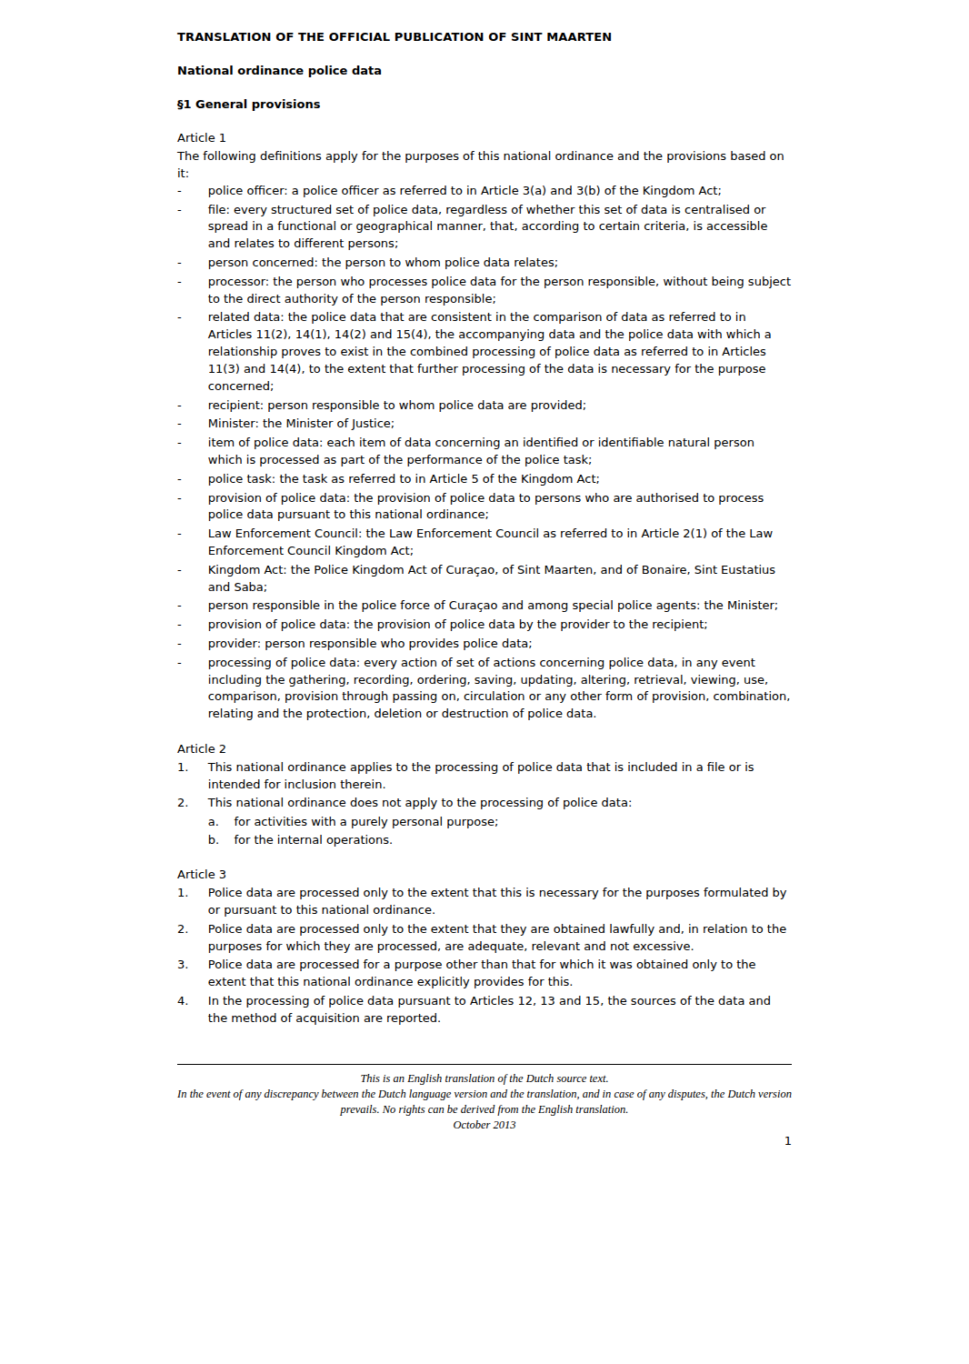TRANSLATION OF THE OFFICIAL PUBLICATION OF SINT MAARTEN
National ordinance police data
§1 General provisions
Article 1
The following definitions apply for the purposes of this national ordinance and the provisions based on it:
-
police officer: a police officer as referred to in Article 3(a) and 3(b) of the Kingdom Act;
-
file: every structured set of police data, regardless of whether this set of data is centralised or spread in a functional or geographical manner, that, according to certain criteria, is accessible and relates to different persons;
-
person concerned: the person to whom police data relates;
-
processor: the person who processes police data for the person responsible, without being subject to the direct authority of the person responsible;
-
related data: the police data that are consistent in the comparison of data as referred to in Articles 11(2), 14(1), 14(2) and 15(4), the accompanying data and the police data with which a relationship proves to exist in the combined processing of police data as referred to in Articles 11(3) and 14(4), to the extent that further processing of the data is necessary for the purpose concerned;
-
recipient: person responsible to whom police data are provided;
-
Minister: the Minister of Justice;
-
item of police data: each item of data concerning an identified or identifiable natural person which is processed as part of the performance of the police task;
-
police task: the task as referred to in Article 5 of the Kingdom Act;
-
provision of police data: the provision of police data to persons who are authorised to process police data pursuant to this national ordinance;
-
Law Enforcement Council: the Law Enforcement Council as referred to in Article 2(1) of the Law Enforcement Council Kingdom Act;
-
Kingdom Act: the Police Kingdom Act of Curaçao, of Sint Maarten, and of Bonaire, Sint Eustatius and Saba;
-
person responsible in the police force of Curaçao and among special police agents: the Minister;
-
provision of police data: the provision of police data by the provider to the recipient;
-
provider: person responsible who provides police data;
-
processing of police data: every action of set of actions concerning police data, in any event including the gathering, recording, ordering, saving, updating, altering, retrieval, viewing, use, comparison, provision through passing on, circulation or any other form of provision, combination, relating and the protection, deletion or destruction of police data.
Article 2
This national ordinance applies to the processing of police data that is included in a file or is intended for inclusion therein.
This national ordinance does not apply to the processing of police data:
for activities with a purely personal purpose;
for the internal operations.
Article 3
Police data are processed only to the extent that this is necessary for the purposes formulated by or pursuant to this national ordinance.
Police data are processed only to the extent that they are obtained lawfully and, in relation to the purposes for which they are processed, are adequate, relevant and not excessive.
Police data are processed for a purpose other than that for which it was obtained only to the extent that this national ordinance explicitly provides for this.
In the processing of police data pursuant to Articles 12, 13 and 15, the sources of the data and the method of acquisition are reported.
This is an English translation of the Dutch source text.
In the event of any discrepancy between the Dutch language version and the translation, and in case of any disputes, the Dutch version prevails. No rights can be derived from the English translation.
October 2013
1